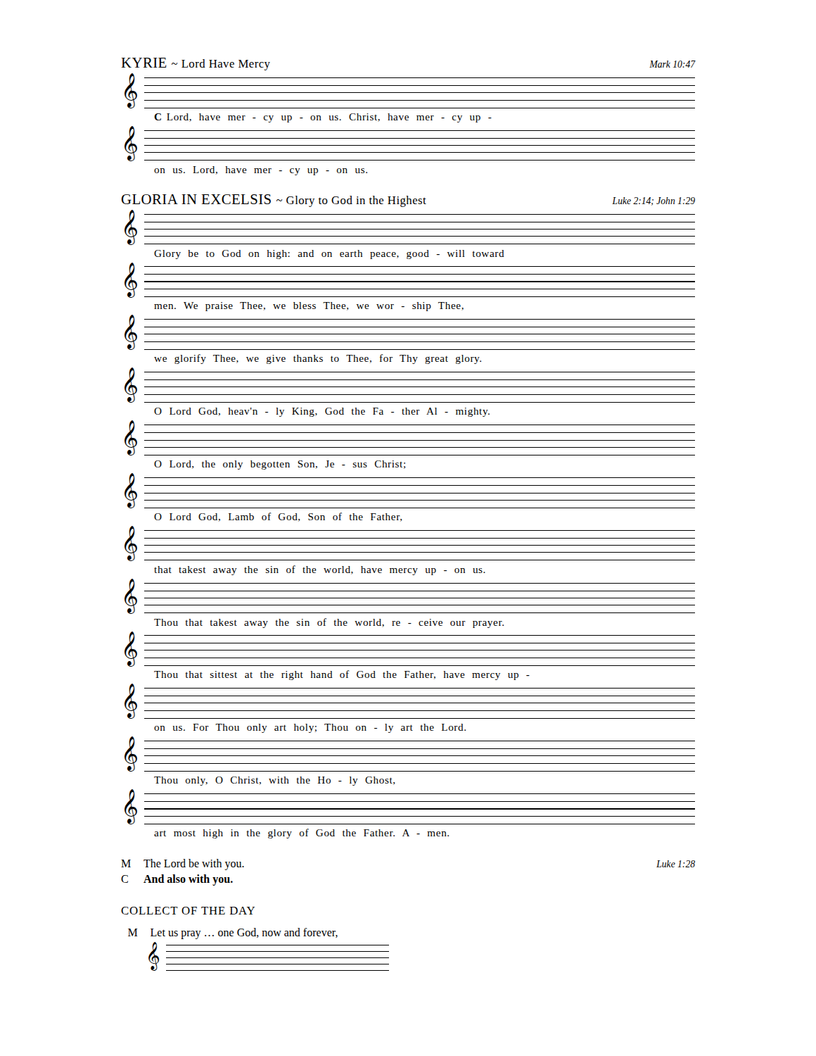Kyrie ~ Lord Have Mercy
Mark 10:47
𝄞
CLord, have mer - cy up - on us. Christ, have mer - cy up -
𝄞
on us. Lord, have mer - cy up - on us.
Gloria in Excelsis ~ Glory to God in the Highest
Luke 2:14; John 1:29
𝄞
Glory be to God on high: and on earth peace, good - will toward
𝄞
men. We praise Thee, we bless Thee, we wor - ship Thee,
𝄞
we glorify Thee, we give thanks to Thee, for Thy great glory.
𝄞
O Lord God, heav'n - ly King, God the Fa - ther Al - mighty.
𝄞
O Lord, the only begotten Son, Je - sus Christ;
𝄞
O Lord God, Lamb of God, Son of the Father,
𝄞
that takest away the sin of the world, have mercy up - on us.
𝄞
Thou that takest away the sin of the world, re - ceive our prayer.
𝄞
Thou that sittest at the right hand of God the Father, have mercy up -
𝄞
on us. For Thou only art holy; Thou on - ly art the Lord.
𝄞
Thou only, O Christ, with the Ho - ly Ghost,
𝄞
art most high in the glory of God the Father. A - men.
MThe Lord be with you. Luke 1:28
CAnd also with you.
Collect of the Day
M Let us pray … one God, now and forever,
𝄞